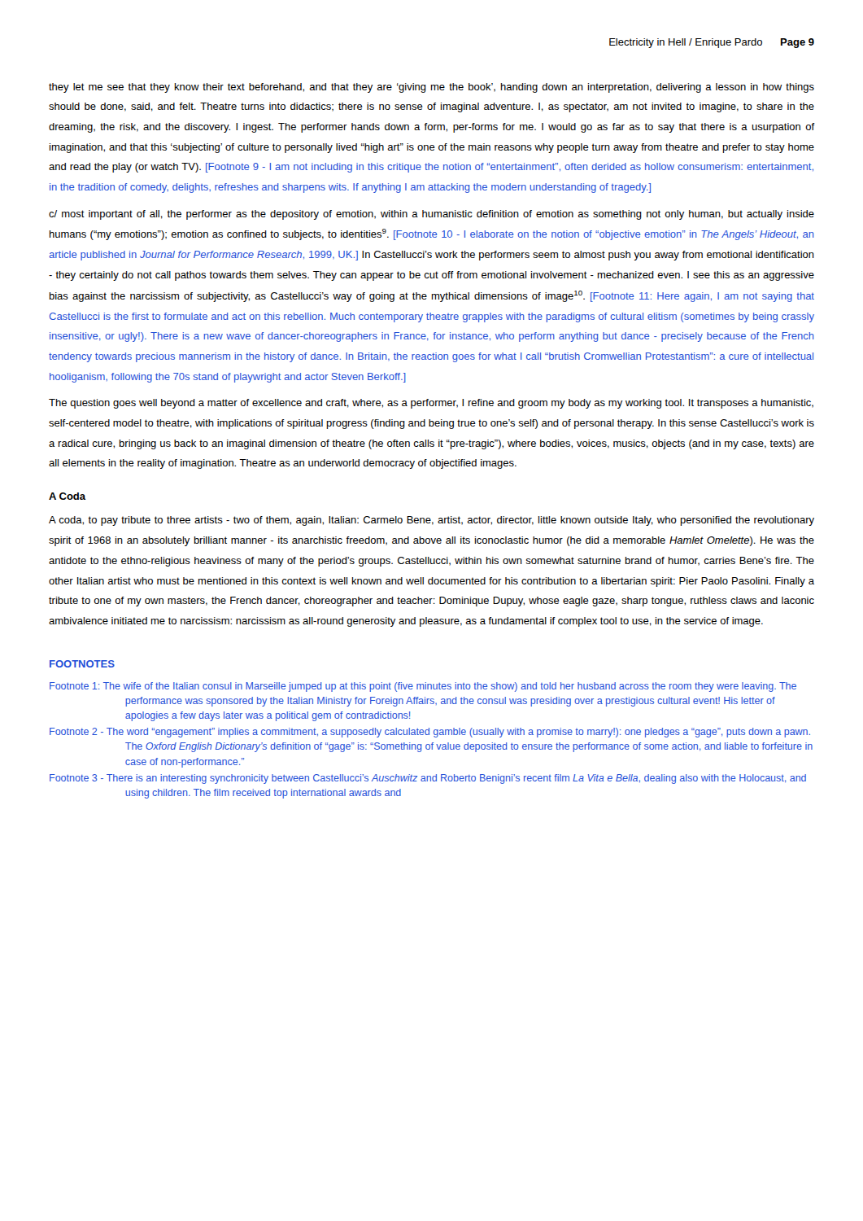Electricity in Hell / Enrique Pardo Page 9
they let me see that they know their text beforehand, and that they are ‘giving me the book’, handing down an interpretation, delivering a lesson in how things should be done, said, and felt. Theatre turns into didactics; there is no sense of imaginal adventure. I, as spectator, am not invited to imagine, to share in the dreaming, the risk, and the discovery. I ingest. The performer hands down a form, per-forms for me. I would go as far as to say that there is a usurpation of imagination, and that this ‘subjecting’ of culture to personally lived “high art” is one of the main reasons why people turn away from theatre and prefer to stay home and read the play (or watch TV). [Footnote 9 - I am not including in this critique the notion of “entertainment”, often derided as hollow consumerism: entertainment, in the tradition of comedy, delights, refreshes and sharpens wits. If anything I am attacking the modern understanding of tragedy.]
c/ most important of all, the performer as the depository of emotion, within a humanistic definition of emotion as something not only human, but actually inside humans (“my emotions”); emotion as confined to subjects, to identities9. [Footnote 10 - I elaborate on the notion of “objective emotion” in The Angels’ Hideout, an article published in Journal for Performance Research, 1999, UK.] In Castellucci’s work the performers seem to almost push you away from emotional identification - they certainly do not call pathos towards them selves. They can appear to be cut off from emotional involvement - mechanized even. I see this as an aggressive bias against the narcissism of subjectivity, as Castellucci’s way of going at the mythical dimensions of image10. [Footnote 11: Here again, I am not saying that Castellucci is the first to formulate and act on this rebellion. Much contemporary theatre grapples with the paradigms of cultural elitism (sometimes by being crassly insensitive, or ugly!). There is a new wave of dancer-choreographers in France, for instance, who perform anything but dance - precisely because of the French tendency towards precious mannerism in the history of dance. In Britain, the reaction goes for what I call “brutish Cromwellian Protestantism”: a cure of intellectual hooliganism, following the 70s stand of playwright and actor Steven Berkoff.]
The question goes well beyond a matter of excellence and craft, where, as a performer, I refine and groom my body as my working tool. It transposes a humanistic, self-centered model to theatre, with implications of spiritual progress (finding and being true to one’s self) and of personal therapy. In this sense Castellucci’s work is a radical cure, bringing us back to an imaginal dimension of theatre (he often calls it “pre-tragic”), where bodies, voices, musics, objects (and in my case, texts) are all elements in the reality of imagination. Theatre as an underworld democracy of objectified images.
A Coda
A coda, to pay tribute to three artists - two of them, again, Italian: Carmelo Bene, artist, actor, director, little known outside Italy, who personified the revolutionary spirit of 1968 in an absolutely brilliant manner - its anarchistic freedom, and above all its iconoclastic humor (he did a memorable Hamlet Omelette). He was the antidote to the ethno-religious heaviness of many of the period’s groups. Castellucci, within his own somewhat saturnine brand of humor, carries Bene’s fire. The other Italian artist who must be mentioned in this context is well known and well documented for his contribution to a libertarian spirit: Pier Paolo Pasolini. Finally a tribute to one of my own masters, the French dancer, choreographer and teacher: Dominique Dupuy, whose eagle gaze, sharp tongue, ruthless claws and laconic ambivalence initiated me to narcissism: narcissism as all-round generosity and pleasure, as a fundamental if complex tool to use, in the service of image.
FOOTNOTES
Footnote 1: The wife of the Italian consul in Marseille jumped up at this point (five minutes into the show) and told her husband across the room they were leaving. The performance was sponsored by the Italian Ministry for Foreign Affairs, and the consul was presiding over a prestigious cultural event! His letter of apologies a few days later was a political gem of contradictions!
Footnote 2 - The word “engagement” implies a commitment, a supposedly calculated gamble (usually with a promise to marry!): one pledges a “gage”, puts down a pawn. The Oxford English Dictionary’s definition of “gage” is: “Something of value deposited to ensure the performance of some action, and liable to forfeiture in case of non-performance.”
Footnote 3 - There is an interesting synchronicity between Castellucci’s Auschwitz and Roberto Benigni’s recent film La Vita e Bella, dealing also with the Holocaust, and using children. The film received top international awards and